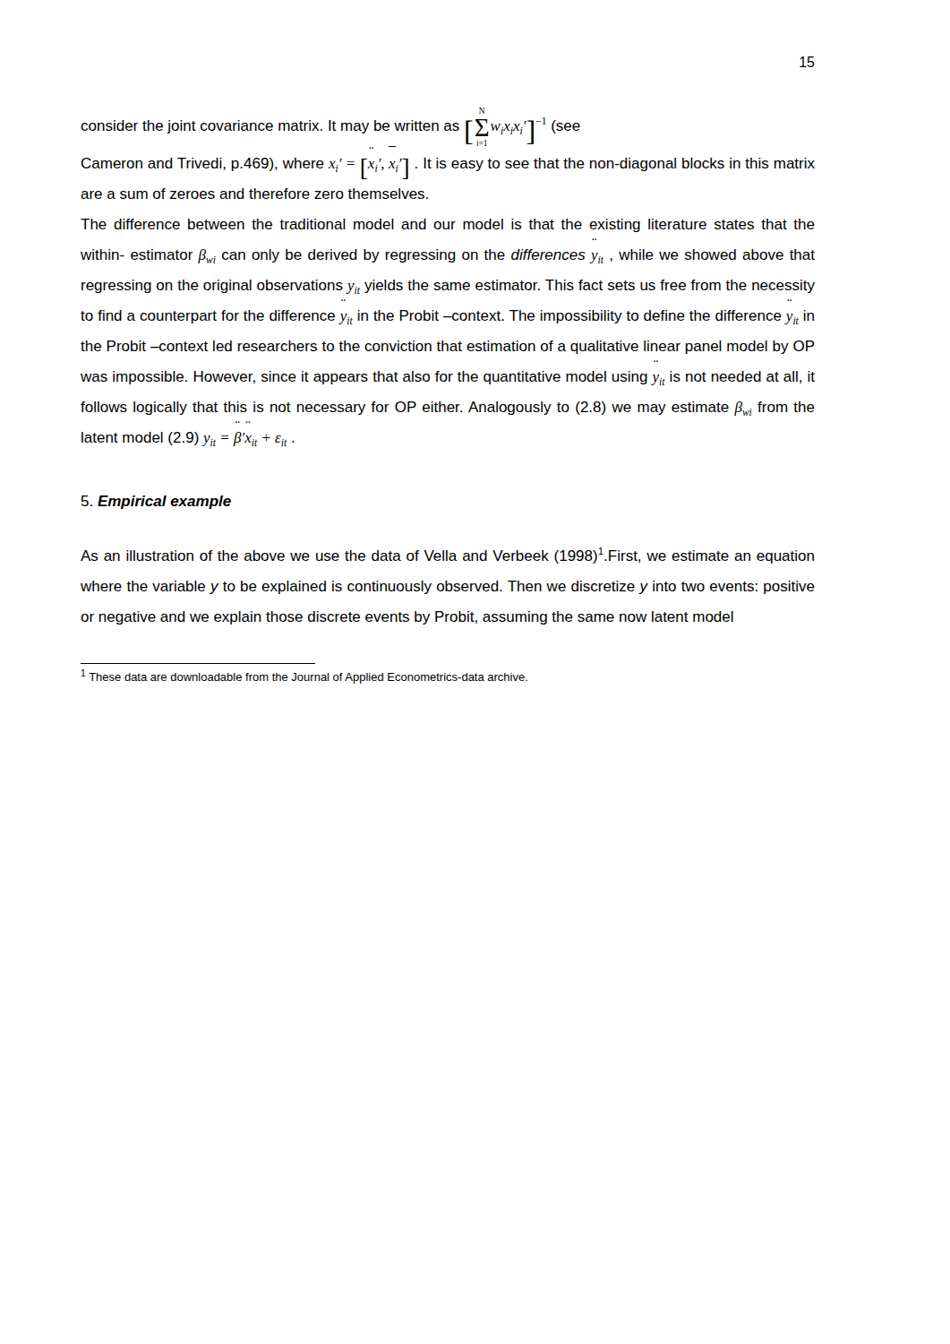15
consider the joint covariance matrix. It may be written as [NΣi=1wixixi′]−1 (see
Cameron and Trivedi, p.469), where xi′ = [xi′, xi′] . It is easy to see that the non-diagonal blocks in this matrix are a sum of zeroes and therefore zero themselves.
The difference between the traditional model and our model is that the existing literature states that the within- estimator βwi can only be derived by regressing on the differences yit , while we showed above that regressing on the original observations yit yields the same estimator. This fact sets us free from the necessity to find a counterpart for the difference yit in the Probit –context. The impossibility to define the difference yit in the Probit –context led researchers to the conviction that estimation of a qualitative linear panel model by OP was impossible. However, since it appears that also for the quantitative model using yit is not needed at all, it follows logically that this is not necessary for OP either. Analogously to (2.8) we may estimate βwi from the latent model (2.9) yit = β′xit + εit .
5. Empirical example
As an illustration of the above we use the data of Vella and Verbeek (1998)1.First, we estimate an equation where the variable y to be explained is continuously observed. Then we discretize y into two events: positive or negative and we explain those discrete events by Probit, assuming the same now latent model
1 These data are downloadable from the Journal of Applied Econometrics-data archive.